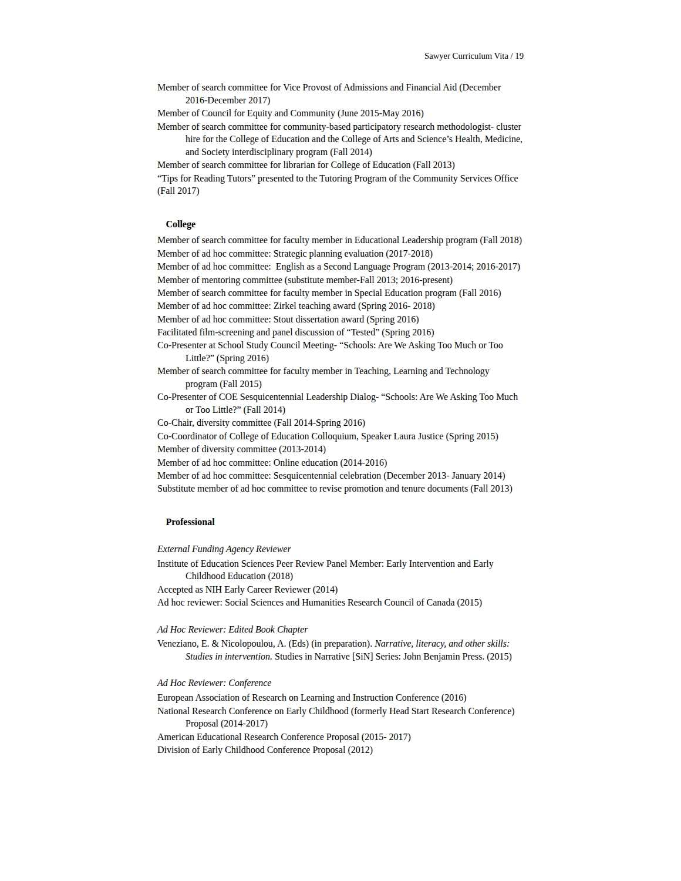Sawyer Curriculum Vita / 19
Member of search committee for Vice Provost of Admissions and Financial Aid (December 2016-December 2017)
Member of Council for Equity and Community (June 2015-May 2016)
Member of search committee for community-based participatory research methodologist- cluster hire for the College of Education and the College of Arts and Science’s Health, Medicine, and Society interdisciplinary program (Fall 2014)
Member of search committee for librarian for College of Education (Fall 2013)
“Tips for Reading Tutors” presented to the Tutoring Program of the Community Services Office (Fall 2017)
College
Member of search committee for faculty member in Educational Leadership program (Fall 2018)
Member of ad hoc committee: Strategic planning evaluation (2017-2018)
Member of ad hoc committee: English as a Second Language Program (2013-2014; 2016-2017)
Member of mentoring committee (substitute member-Fall 2013; 2016-present)
Member of search committee for faculty member in Special Education program (Fall 2016)
Member of ad hoc committee: Zirkel teaching award (Spring 2016- 2018)
Member of ad hoc committee: Stout dissertation award (Spring 2016)
Facilitated film-screening and panel discussion of “Tested” (Spring 2016)
Co-Presenter at School Study Council Meeting- “Schools: Are We Asking Too Much or Too Little?” (Spring 2016)
Member of search committee for faculty member in Teaching, Learning and Technology program (Fall 2015)
Co-Presenter of COE Sesquicentennial Leadership Dialog- “Schools: Are We Asking Too Much or Too Little?” (Fall 2014)
Co-Chair, diversity committee (Fall 2014-Spring 2016)
Co-Coordinator of College of Education Colloquium, Speaker Laura Justice (Spring 2015)
Member of diversity committee (2013-2014)
Member of ad hoc committee: Online education (2014-2016)
Member of ad hoc committee: Sesquicentennial celebration (December 2013- January 2014)
Substitute member of ad hoc committee to revise promotion and tenure documents (Fall 2013)
Professional
External Funding Agency Reviewer
Institute of Education Sciences Peer Review Panel Member: Early Intervention and Early Childhood Education (2018)
Accepted as NIH Early Career Reviewer (2014)
Ad hoc reviewer: Social Sciences and Humanities Research Council of Canada (2015)
Ad Hoc Reviewer: Edited Book Chapter
Veneziano, E. & Nicolopoulou, A. (Eds) (in preparation). Narrative, literacy, and other skills: Studies in intervention. Studies in Narrative [SiN] Series: John Benjamin Press. (2015)
Ad Hoc Reviewer: Conference
European Association of Research on Learning and Instruction Conference (2016)
National Research Conference on Early Childhood (formerly Head Start Research Conference) Proposal (2014-2017)
American Educational Research Conference Proposal (2015- 2017)
Division of Early Childhood Conference Proposal (2012)